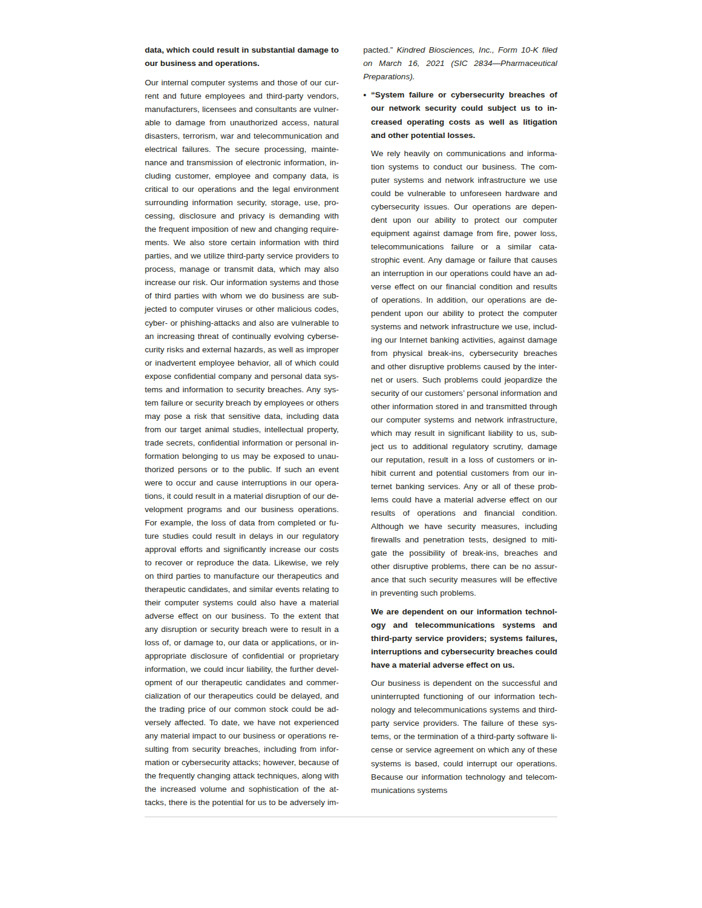data, which could result in substantial damage to our business and operations.
Our internal computer systems and those of our current and future employees and third-party vendors, manufacturers, licensees and consultants are vulnerable to damage from unauthorized access, natural disasters, terrorism, war and telecommunication and electrical failures. The secure processing, maintenance and transmission of electronic information, including customer, employee and company data, is critical to our operations and the legal environment surrounding information security, storage, use, processing, disclosure and privacy is demanding with the frequent imposition of new and changing requirements. We also store certain information with third parties, and we utilize third-party service providers to process, manage or transmit data, which may also increase our risk. Our information systems and those of third parties with whom we do business are subjected to computer viruses or other malicious codes, cyber- or phishing-attacks and also are vulnerable to an increasing threat of continually evolving cybersecurity risks and external hazards, as well as improper or inadvertent employee behavior, all of which could expose confidential company and personal data systems and information to security breaches. Any system failure or security breach by employees or others may pose a risk that sensitive data, including data from our target animal studies, intellectual property, trade secrets, confidential information or personal information belonging to us may be exposed to unauthorized persons or to the public. If such an event were to occur and cause interruptions in our operations, it could result in a material disruption of our development programs and our business operations. For example, the loss of data from completed or future studies could result in delays in our regulatory approval efforts and significantly increase our costs to recover or reproduce the data. Likewise, we rely on third parties to manufacture our therapeutics and therapeutic candidates, and similar events relating to their computer systems could also have a material adverse effect on our business. To the extent that any disruption or security breach were to result in a loss of, or damage to, our data or applications, or inappropriate disclosure of confidential or proprietary information, we could incur liability, the further development of our therapeutic candidates and commercialization of our therapeutics could be delayed, and the trading price of our common stock could be adversely affected. To date, we have not experienced any material impact to our business or operations resulting from security breaches, including from information or cybersecurity attacks; however, because of the frequently changing attack techniques, along with the increased volume and sophistication of the attacks, there is the potential for us to be adversely impacted.” Kindred Biosciences, Inc., Form 10-K filed on March 16, 2021 (SIC 2834—Pharmaceutical Preparations).
“System failure or cybersecurity breaches of our network security could subject us to increased operating costs as well as litigation and other potential losses.
We rely heavily on communications and information systems to conduct our business. The computer systems and network infrastructure we use could be vulnerable to unforeseen hardware and cybersecurity issues. Our operations are dependent upon our ability to protect our computer equipment against damage from fire, power loss, telecommunications failure or a similar catastrophic event. Any damage or failure that causes an interruption in our operations could have an adverse effect on our financial condition and results of operations. In addition, our operations are dependent upon our ability to protect the computer systems and network infrastructure we use, including our Internet banking activities, against damage from physical break-ins, cybersecurity breaches and other disruptive problems caused by the internet or users. Such problems could jeopardize the security of our customers’ personal information and other information stored in and transmitted through our computer systems and network infrastructure, which may result in significant liability to us, subject us to additional regulatory scrutiny, damage our reputation, result in a loss of customers or inhibit current and potential customers from our internet banking services. Any or all of these problems could have a material adverse effect on our results of operations and financial condition. Although we have security measures, including firewalls and penetration tests, designed to mitigate the possibility of break-ins, breaches and other disruptive problems, there can be no assurance that such security measures will be effective in preventing such problems.
We are dependent on our information technology and telecommunications systems and third-party service providers; systems failures, interruptions and cybersecurity breaches could have a material adverse effect on us.
Our business is dependent on the successful and uninterrupted functioning of our information technology and telecommunications systems and third-party service providers. The failure of these systems, or the termination of a third-party software license or service agreement on which any of these systems is based, could interrupt our operations. Because our information technology and telecommunications systems